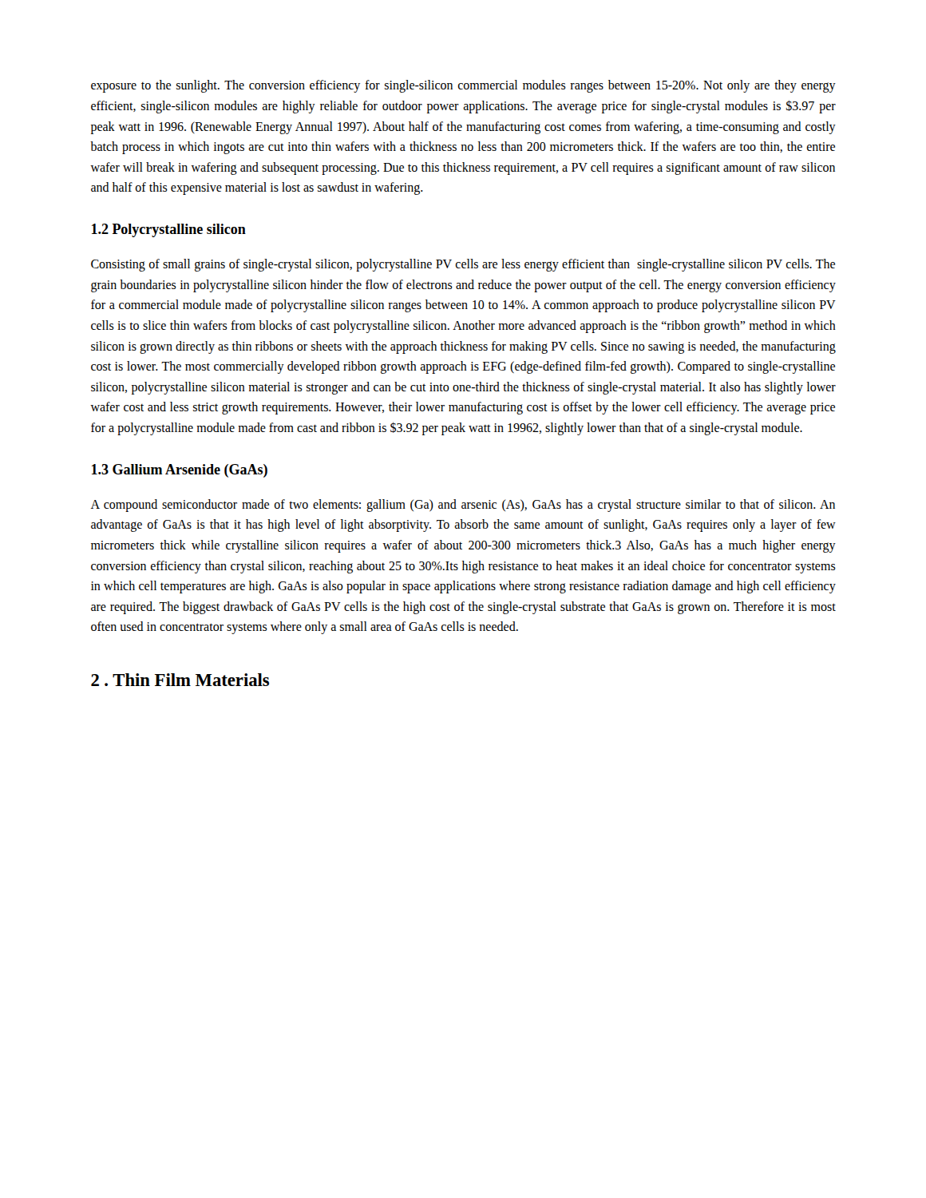exposure to the sunlight. The conversion efficiency for single-silicon commercial modules ranges between 15-20%. Not only are they energy efficient, single-silicon modules are highly reliable for outdoor power applications. The average price for single-crystal modules is $3.97 per peak watt in 1996. (Renewable Energy Annual 1997). About half of the manufacturing cost comes from wafering, a time-consuming and costly batch process in which ingots are cut into thin wafers with a thickness no less than 200 micrometers thick. If the wafers are too thin, the entire wafer will break in wafering and subsequent processing. Due to this thickness requirement, a PV cell requires a significant amount of raw silicon and half of this expensive material is lost as sawdust in wafering.
1.2 Polycrystalline silicon
Consisting of small grains of single-crystal silicon, polycrystalline PV cells are less energy efficient than single-crystalline silicon PV cells. The grain boundaries in polycrystalline silicon hinder the flow of electrons and reduce the power output of the cell. The energy conversion efficiency for a commercial module made of polycrystalline silicon ranges between 10 to 14%. A common approach to produce polycrystalline silicon PV cells is to slice thin wafers from blocks of cast polycrystalline silicon. Another more advanced approach is the “ribbon growth” method in which silicon is grown directly as thin ribbons or sheets with the approach thickness for making PV cells. Since no sawing is needed, the manufacturing cost is lower. The most commercially developed ribbon growth approach is EFG (edge-defined film-fed growth). Compared to single-crystalline silicon, polycrystalline silicon material is stronger and can be cut into one-third the thickness of single-crystal material. It also has slightly lower wafer cost and less strict growth requirements. However, their lower manufacturing cost is offset by the lower cell efficiency. The average price for a polycrystalline module made from cast and ribbon is $3.92 per peak watt in 19962, slightly lower than that of a single-crystal module.
1.3 Gallium Arsenide (GaAs)
A compound semiconductor made of two elements: gallium (Ga) and arsenic (As), GaAs has a crystal structure similar to that of silicon. An advantage of GaAs is that it has high level of light absorptivity. To absorb the same amount of sunlight, GaAs requires only a layer of few micrometers thick while crystalline silicon requires a wafer of about 200-300 micrometers thick.3 Also, GaAs has a much higher energy conversion efficiency than crystal silicon, reaching about 25 to 30%.Its high resistance to heat makes it an ideal choice for concentrator systems in which cell temperatures are high. GaAs is also popular in space applications where strong resistance radiation damage and high cell efficiency are required. The biggest drawback of GaAs PV cells is the high cost of the single-crystal substrate that GaAs is grown on. Therefore it is most often used in concentrator systems where only a small area of GaAs cells is needed.
2 . Thin Film Materials